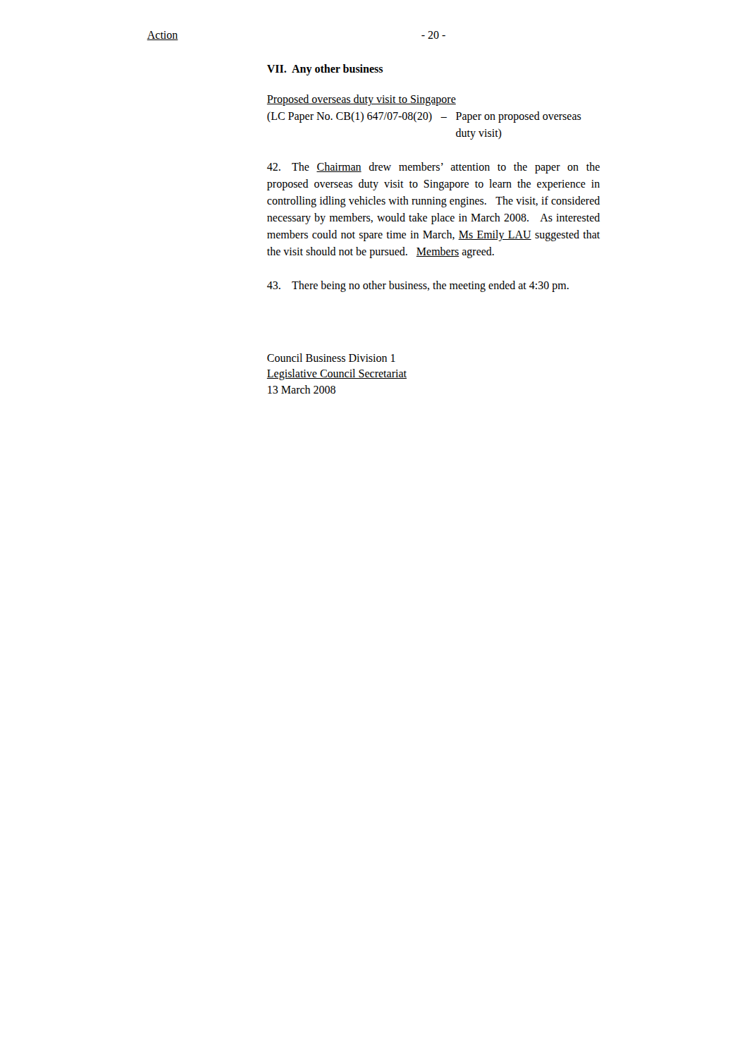Action
- 20 -
VII. Any other business
Proposed overseas duty visit to Singapore
(LC Paper No. CB(1) 647/07-08(20) – Paper on proposed overseas duty visit)
42. The Chairman drew members’ attention to the paper on the proposed overseas duty visit to Singapore to learn the experience in controlling idling vehicles with running engines. The visit, if considered necessary by members, would take place in March 2008. As interested members could not spare time in March, Ms Emily LAU suggested that the visit should not be pursued. Members agreed.
43. There being no other business, the meeting ended at 4:30 pm.
Council Business Division 1
Legislative Council Secretariat
13 March 2008